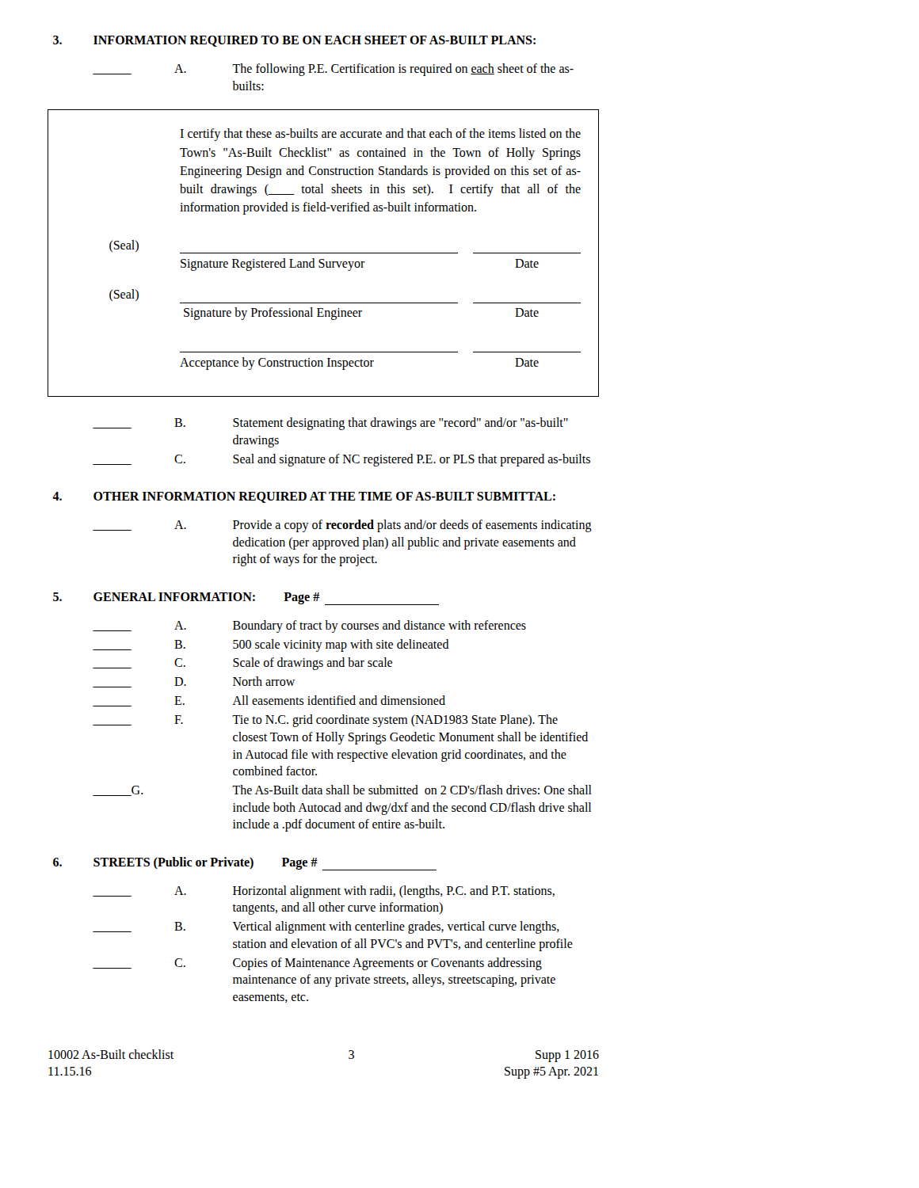3.
INFORMATION REQUIRED TO BE ON EACH SHEET OF AS-BUILT PLANS:
______
A.
The following P.E. Certification is required on each sheet of the as-builts:
I certify that these as-builts are accurate and that each of the items listed on the Town's "As-Built Checklist" as contained in the Town of Holly Springs Engineering Design and Construction Standards is provided on this set of as-built drawings (____ total sheets in this set). I certify that all of the information provided is field-verified as-built information.
(Seal)
Signature Registered Land Surveyor
Date
(Seal)
Signature by Professional Engineer
Date
Acceptance by Construction Inspector
Date
______
B.
Statement designating that drawings are "record" and/or "as-built" drawings
______
C.
Seal and signature of NC registered P.E. or PLS that prepared as-builts
4.
OTHER INFORMATION REQUIRED AT THE TIME OF AS-BUILT SUBMITTAL:
______
A.
Provide a copy of recorded plats and/or deeds of easements indicating dedication (per approved plan) all public and private easements and right of ways for the project.
5.
GENERAL INFORMATION:Page #
______
A.
Boundary of tract by courses and distance with references
______
B.
500 scale vicinity map with site delineated
______
C.
Scale of drawings and bar scale
______
D.
North arrow
______
E.
All easements identified and dimensioned
______
F.
Tie to N.C. grid coordinate system (NAD1983 State Plane). The closest Town of Holly Springs Geodetic Monument shall be identified in Autocad file with respective elevation grid coordinates, and the combined factor.
______G.
The As-Built data shall be submitted on 2 CD's/flash drives: One shall include both Autocad and dwg/dxf and the second CD/flash drive shall include a .pdf document of entire as-built.
6.
STREETS (Public or Private)Page #
______
A.
Horizontal alignment with radii, (lengths, P.C. and P.T. stations, tangents, and all other curve information)
______
B.
Vertical alignment with centerline grades, vertical curve lengths, station and elevation of all PVC's and PVT's, and centerline profile
______
C.
Copies of Maintenance Agreements or Covenants addressing maintenance of any private streets, alleys, streetscaping, private easements, etc.
10002 As-Built checklist 11.15.16
3
Supp 1 2016 Supp #5 Apr. 2021